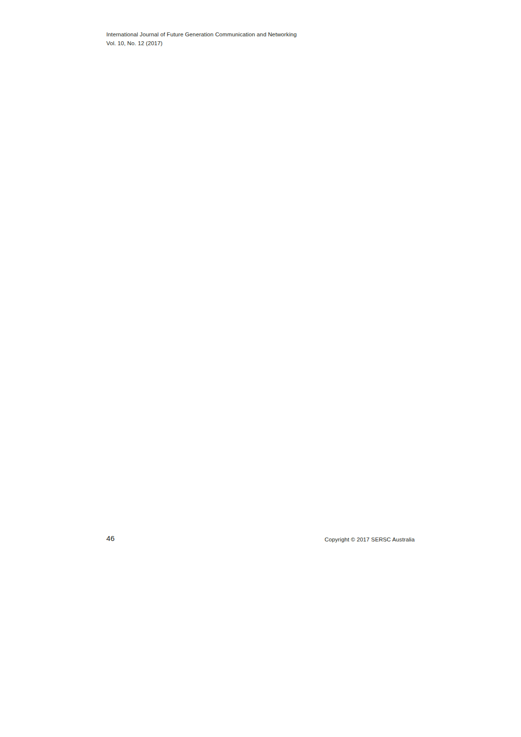International Journal of Future Generation Communication and Networking Vol. 10, No. 12 (2017)
46
Copyright © 2017 SERSC Australia